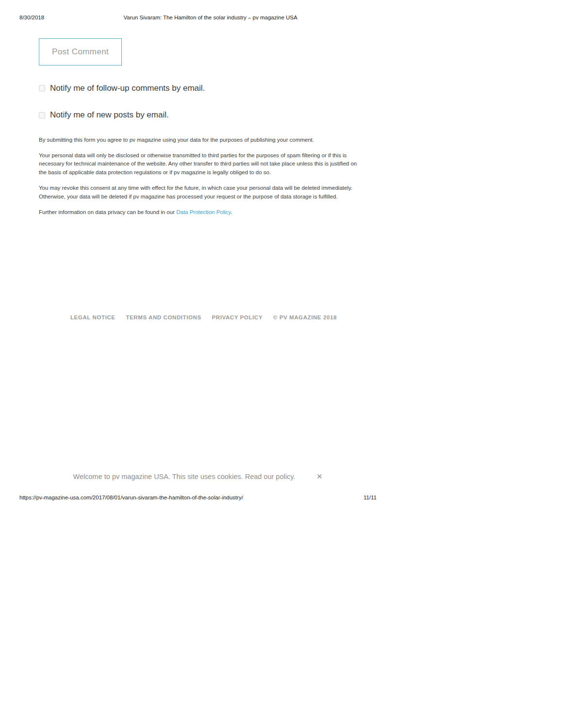8/30/2018
Varun Sivaram: The Hamilton of the solar industry – pv magazine USA
Post Comment
Notify me of follow-up comments by email.
Notify me of new posts by email.
By submitting this form you agree to pv magazine using your data for the purposes of publishing your comment.
Your personal data will only be disclosed or otherwise transmitted to third parties for the purposes of spam filtering or if this is necessary for technical maintenance of the website. Any other transfer to third parties will not take place unless this is justified on the basis of applicable data protection regulations or if pv magazine is legally obliged to do so.
You may revoke this consent at any time with effect for the future, in which case your personal data will be deleted immediately. Otherwise, your data will be deleted if pv magazine has processed your request or the purpose of data storage is fulfilled.
Further information on data privacy can be found in our Data Protection Policy.
Legal Notice Terms and Conditions Privacy Policy © pv magazine 2018
Welcome to pv magazine USA. This site uses cookies. Read our policy. ✕
https://pv-magazine-usa.com/2017/08/01/varun-sivaram-the-hamilton-of-the-solar-industry/ 11/11